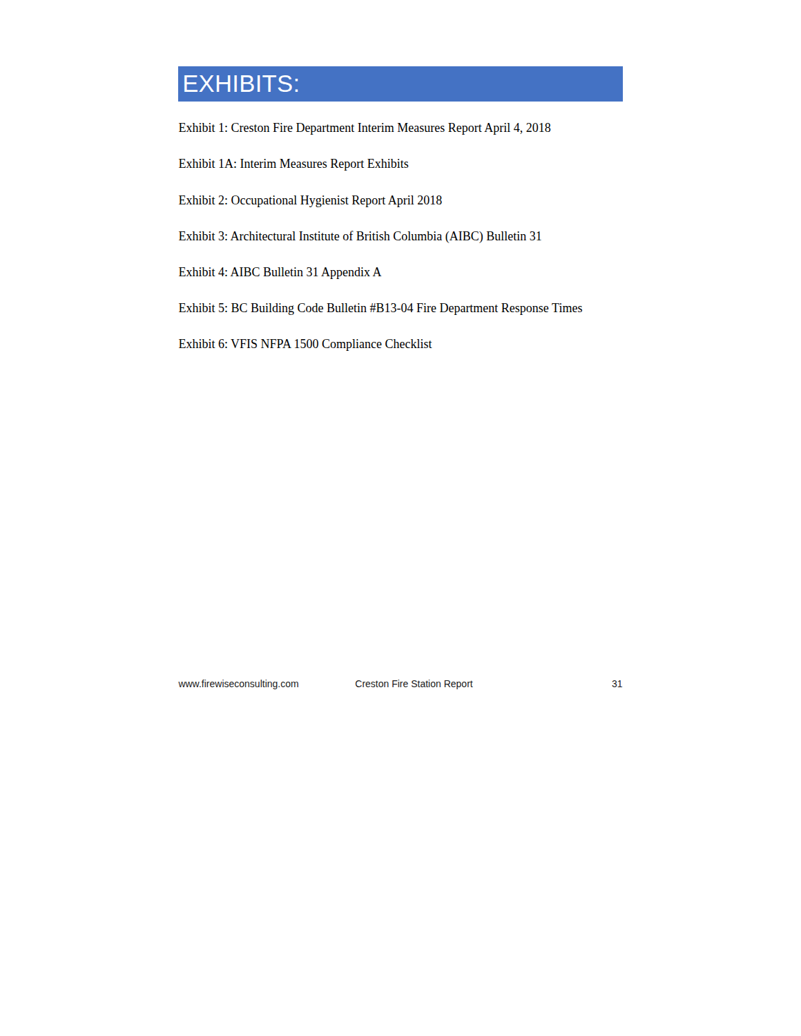EXHIBITS:
Exhibit 1: Creston Fire Department Interim Measures Report April 4, 2018
Exhibit 1A: Interim Measures Report Exhibits
Exhibit 2: Occupational Hygienist Report April 2018
Exhibit 3: Architectural Institute of British Columbia (AIBC) Bulletin 31
Exhibit 4: AIBC Bulletin 31 Appendix A
Exhibit 5: BC Building Code Bulletin #B13-04 Fire Department Response Times
Exhibit 6: VFIS NFPA 1500 Compliance Checklist
www.firewiseconsulting.com Creston Fire Station Report 31